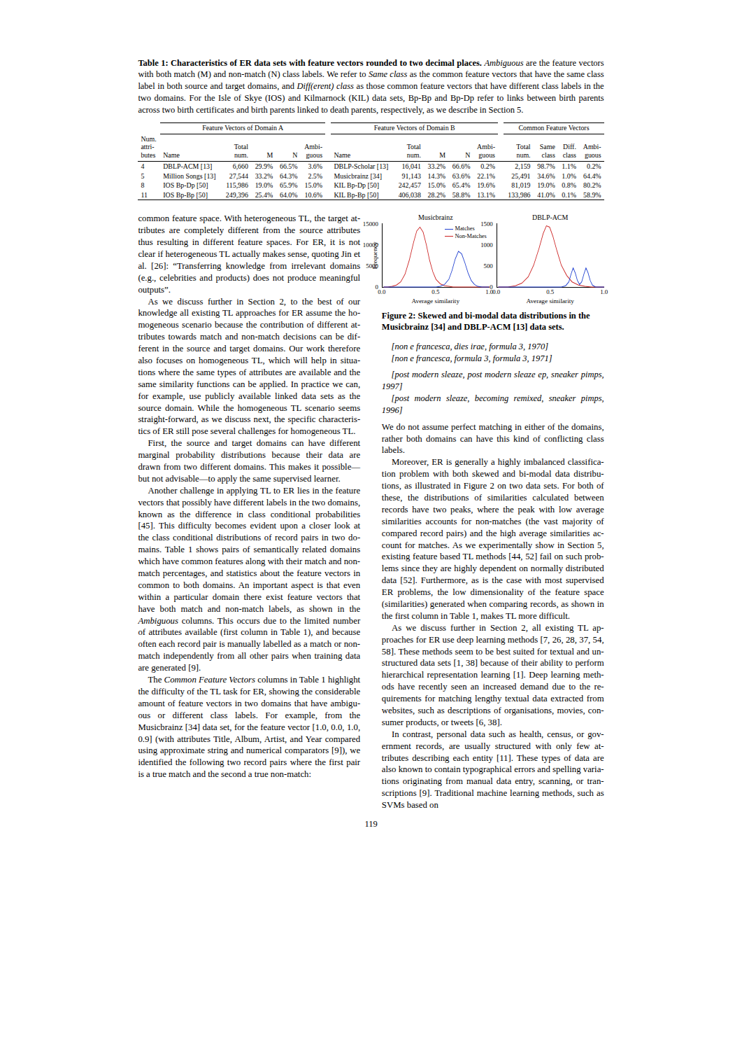Table 1: Characteristics of ER data sets with feature vectors rounded to two decimal places. Ambiguous are the feature vectors with both match (M) and non-match (N) class labels. We refer to Same class as the common feature vectors that have the same class label in both source and target domains, and Diff(erent) class as those common feature vectors that have different class labels in the two domains. For the Isle of Skye (IOS) and Kilmarnock (KIL) data sets, Bp-Bp and Bp-Dp refer to links between birth parents across two birth certificates and birth parents linked to death parents, respectively, as we describe in Section 5.
| | Feature Vectors of Domain A | | Feature Vectors of Domain B | | Common Feature Vectors |
| --- | --- | --- | --- | --- | --- |
| Num. attri- butes | Name | Total num. | M | N | Ambi- guous | | Name | Total num. | M | N | Ambi- guous | | Total num. | Same class | Diff. class | Ambi- guous |
| 4 | DBLP-ACM [13] | 6,660 | 29.9% | 66.5% | 3.6% | | DBLP-Scholar [13] | 16,041 | 33.2% | 66.6% | 0.2% | | 2,159 | 98.7% | 1.1% | 0.2% |
| 5 | Million Songs [13] | 27,544 | 33.2% | 64.3% | 2.5% | | Musicbrainz [34] | 91,143 | 14.3% | 63.6% | 22.1% | | 25,491 | 34.6% | 1.0% | 64.4% |
| 8 | IOS Bp-Dp [50] | 115,986 | 19.0% | 65.9% | 15.0% | | KIL Bp-Dp [50] | 242,457 | 15.0% | 65.4% | 19.6% | | 81,019 | 19.0% | 0.8% | 80.2% |
| 11 | IOS Bp-Bp [50] | 249,396 | 25.4% | 64.0% | 10.6% | | KIL Bp-Bp [50] | 406,038 | 28.2% | 58.8% | 13.1% | | 133,986 | 41.0% | 0.1% | 58.9% |
common feature space. With heterogeneous TL, the target attributes are completely different from the source attributes thus resulting in different feature spaces. For ER, it is not clear if heterogeneous TL actually makes sense, quoting Jin et al. [26]: “Transferring knowledge from irrelevant domains (e.g., celebrities and products) does not produce meaningful outputs”.
As we discuss further in Section 2, to the best of our knowledge all existing TL approaches for ER assume the homogeneous scenario because the contribution of different attributes towards match and non-match decisions can be different in the source and target domains. Our work therefore also focuses on homogeneous TL, which will help in situations where the same types of attributes are available and the same similarity functions can be applied. In practice we can, for example, use publicly available linked data sets as the source domain. While the homogeneous TL scenario seems straight-forward, as we discuss next, the specific characteristics of ER still pose several challenges for homogeneous TL.
First, the source and target domains can have different marginal probability distributions because their data are drawn from two different domains. This makes it possible—but not advisable—to apply the same supervised learner.
Another challenge in applying TL to ER lies in the feature vectors that possibly have different labels in the two domains, known as the difference in class conditional probabilities [45]. This difficulty becomes evident upon a closer look at the class conditional distributions of record pairs in two domains. Table 1 shows pairs of semantically related domains which have common features along with their match and non-match percentages, and statistics about the feature vectors in common to both domains. An important aspect is that even within a particular domain there exist feature vectors that have both match and non-match labels, as shown in the Ambiguous columns. This occurs due to the limited number of attributes available (first column in Table 1), and because often each record pair is manually labelled as a match or non-match independently from all other pairs when training data are generated [9].
The Common Feature Vectors columns in Table 1 highlight the difficulty of the TL task for ER, showing the considerable amount of feature vectors in two domains that have ambiguous or different class labels. For example, from the Musicbrainz [34] data set, for the feature vector [1.0, 0.0, 1.0, 0.9] (with attributes Title, Album, Artist, and Year compared using approximate string and numerical comparators [9]), we identified the following two record pairs where the first pair is a true match and the second a true non-match:
Musicbrainz
Frequency
0 5000 10000 15000
Matches
Non-Matches
0.0 0.5 1.0
Average similarity
DBLP-ACM
0 500 1000 1500
0.0 0.5 1.0
Average similarity
Figure 2: Skewed and bi-modal data distributions in the Musicbrainz [34] and DBLP-ACM [13] data sets.
[non e francesca, dies irae, formula 3, 1970]
[non e francesca, formula 3, formula 3, 1971]
[post modern sleaze, post modern sleaze ep, sneaker pimps, 1997]
[post modern sleaze, becoming remixed, sneaker pimps, 1996]
We do not assume perfect matching in either of the domains, rather both domains can have this kind of conflicting class labels.
Moreover, ER is generally a highly imbalanced classification problem with both skewed and bi-modal data distributions, as illustrated in Figure 2 on two data sets. For both of these, the distributions of similarities calculated between records have two peaks, where the peak with low average similarities accounts for non-matches (the vast majority of compared record pairs) and the high average similarities account for matches. As we experimentally show in Section 5, existing feature based TL methods [44, 52] fail on such problems since they are highly dependent on normally distributed data [52]. Furthermore, as is the case with most supervised ER problems, the low dimensionality of the feature space (similarities) generated when comparing records, as shown in the first column in Table 1, makes TL more difficult.
As we discuss further in Section 2, all existing TL approaches for ER use deep learning methods [7, 26, 28, 37, 54, 58]. These methods seem to be best suited for textual and unstructured data sets [1, 38] because of their ability to perform hierarchical representation learning [1]. Deep learning methods have recently seen an increased demand due to the requirements for matching lengthy textual data extracted from websites, such as descriptions of organisations, movies, consumer products, or tweets [6, 38].
In contrast, personal data such as health, census, or government records, are usually structured with only few attributes describing each entity [11]. These types of data are also known to contain typographical errors and spelling variations originating from manual data entry, scanning, or transcriptions [9]. Traditional machine learning methods, such as SVMs based on
119